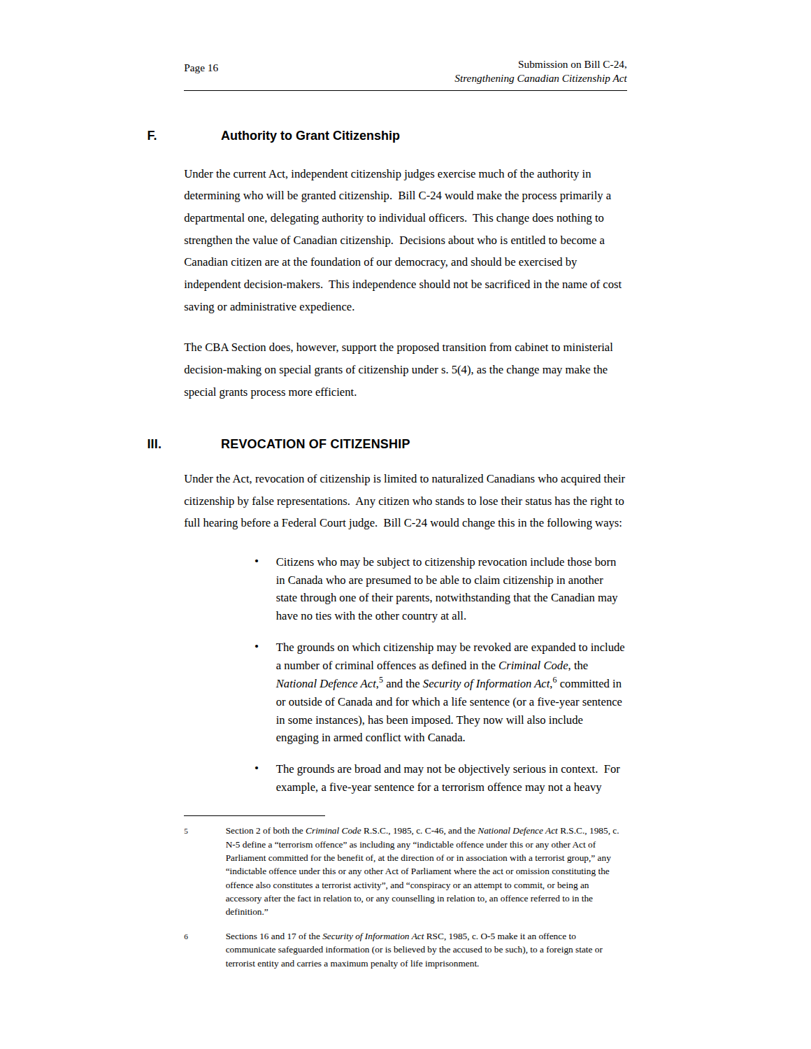Page 16
Submission on Bill C-24,
Strengthening Canadian Citizenship Act
F. Authority to Grant Citizenship
Under the current Act, independent citizenship judges exercise much of the authority in determining who will be granted citizenship. Bill C-24 would make the process primarily a departmental one, delegating authority to individual officers. This change does nothing to strengthen the value of Canadian citizenship. Decisions about who is entitled to become a Canadian citizen are at the foundation of our democracy, and should be exercised by independent decision-makers. This independence should not be sacrificed in the name of cost saving or administrative expedience.
The CBA Section does, however, support the proposed transition from cabinet to ministerial decision-making on special grants of citizenship under s. 5(4), as the change may make the special grants process more efficient.
III. REVOCATION OF CITIZENSHIP
Under the Act, revocation of citizenship is limited to naturalized Canadians who acquired their citizenship by false representations. Any citizen who stands to lose their status has the right to full hearing before a Federal Court judge. Bill C-24 would change this in the following ways:
Citizens who may be subject to citizenship revocation include those born in Canada who are presumed to be able to claim citizenship in another state through one of their parents, notwithstanding that the Canadian may have no ties with the other country at all.
The grounds on which citizenship may be revoked are expanded to include a number of criminal offences as defined in the Criminal Code, the National Defence Act,5 and the Security of Information Act,6 committed in or outside of Canada and for which a life sentence (or a five-year sentence in some instances), has been imposed. They now will also include engaging in armed conflict with Canada.
The grounds are broad and may not be objectively serious in context. For example, a five-year sentence for a terrorism offence may not a heavy
5
Section 2 of both the Criminal Code R.S.C., 1985, c. C-46, and the National Defence Act R.S.C., 1985, c. N-5 define a “terrorism offence” as including any “indictable offence under this or any other Act of Parliament committed for the benefit of, at the direction of or in association with a terrorist group,” any “indictable offence under this or any other Act of Parliament where the act or omission constituting the offence also constitutes a terrorist activity”, and “conspiracy or an attempt to commit, or being an accessory after the fact in relation to, or any counselling in relation to, an offence referred to in the definition.”
6
Sections 16 and 17 of the Security of Information Act RSC, 1985, c. O-5 make it an offence to communicate safeguarded information (or is believed by the accused to be such), to a foreign state or terrorist entity and carries a maximum penalty of life imprisonment.